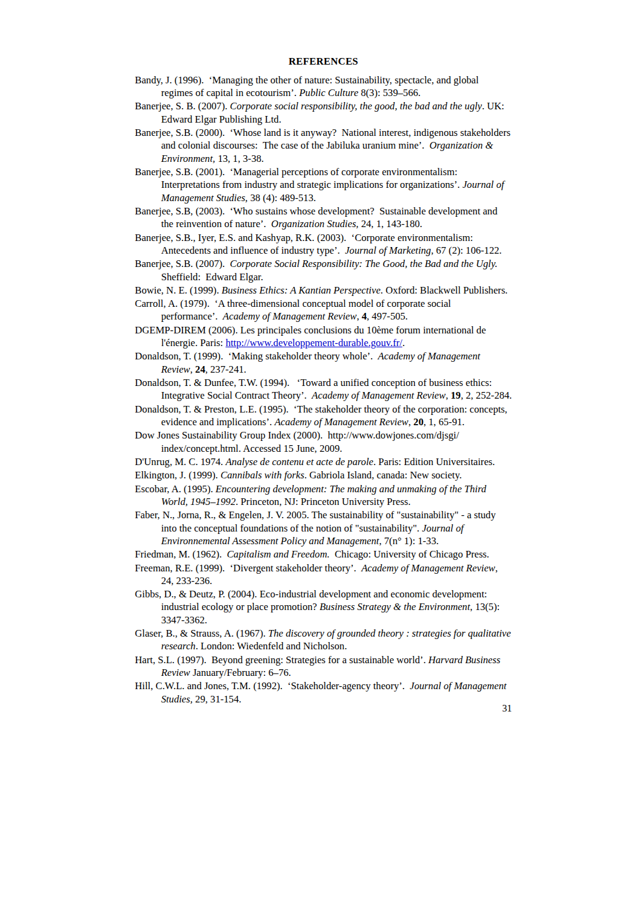REFERENCES
Bandy, J. (1996). ‘Managing the other of nature: Sustainability, spectacle, and global regimes of capital in ecotourism’. Public Culture 8(3): 539–566.
Banerjee, S. B. (2007). Corporate social responsibility, the good, the bad and the ugly. UK: Edward Elgar Publishing Ltd.
Banerjee, S.B. (2000). ‘Whose land is it anyway? National interest, indigenous stakeholders and colonial discourses: The case of the Jabiluka uranium mine’. Organization & Environment, 13, 1, 3-38.
Banerjee, S.B. (2001). ‘Managerial perceptions of corporate environmentalism: Interpretations from industry and strategic implications for organizations’. Journal of Management Studies, 38 (4): 489-513.
Banerjee, S.B, (2003). ‘Who sustains whose development? Sustainable development and the reinvention of nature’. Organization Studies, 24, 1, 143-180.
Banerjee, S.B., Iyer, E.S. and Kashyap, R.K. (2003). ‘Corporate environmentalism: Antecedents and influence of industry type’. Journal of Marketing, 67 (2): 106-122.
Banerjee, S.B. (2007). Corporate Social Responsibility: The Good, the Bad and the Ugly. Sheffield: Edward Elgar.
Bowie, N. E. (1999). Business Ethics: A Kantian Perspective. Oxford: Blackwell Publishers.
Carroll, A. (1979). ‘A three-dimensional conceptual model of corporate social performance’. Academy of Management Review, 4, 497-505.
DGEMP-DIREM (2006). Les principales conclusions du 10ème forum international de l'énergie. Paris: http://www.developpement-durable.gouv.fr/.
Donaldson, T. (1999). ‘Making stakeholder theory whole’. Academy of Management Review, 24, 237-241.
Donaldson, T. & Dunfee, T.W. (1994). ‘Toward a unified conception of business ethics: Integrative Social Contract Theory’. Academy of Management Review, 19, 2, 252-284.
Donaldson, T. & Preston, L.E. (1995). ‘The stakeholder theory of the corporation: concepts, evidence and implications’. Academy of Management Review, 20, 1, 65-91.
Dow Jones Sustainability Group Index (2000). http://www.dowjones.com/djsgi/ index/concept.html. Accessed 15 June, 2009.
D'Unrug, M. C. 1974. Analyse de contenu et acte de parole. Paris: Edition Universitaires.
Elkington, J. (1999). Cannibals with forks. Gabriola Island, canada: New society.
Escobar, A. (1995). Encountering development: The making and unmaking of the Third World, 1945–1992. Princeton, NJ: Princeton University Press.
Faber, N., Jorna, R., & Engelen, J. V. 2005. The sustainability of "sustainability" - a study into the conceptual foundations of the notion of "sustainability". Journal of Environnemental Assessment Policy and Management, 7(n° 1): 1-33.
Friedman, M. (1962). Capitalism and Freedom. Chicago: University of Chicago Press.
Freeman, R.E. (1999). ‘Divergent stakeholder theory’. Academy of Management Review, 24, 233-236.
Gibbs, D., & Deutz, P. (2004). Eco-industrial development and economic development: industrial ecology or place promotion? Business Strategy & the Environment, 13(5): 3347-3362.
Glaser, B., & Strauss, A. (1967). The discovery of grounded theory : strategies for qualitative research. London: Wiedenfeld and Nicholson.
Hart, S.L. (1997). Beyond greening: Strategies for a sustainable world’. Harvard Business Review January/February: 6–76.
Hill, C.W.L. and Jones, T.M. (1992). ‘Stakeholder-agency theory’. Journal of Management Studies, 29, 31-154.
31